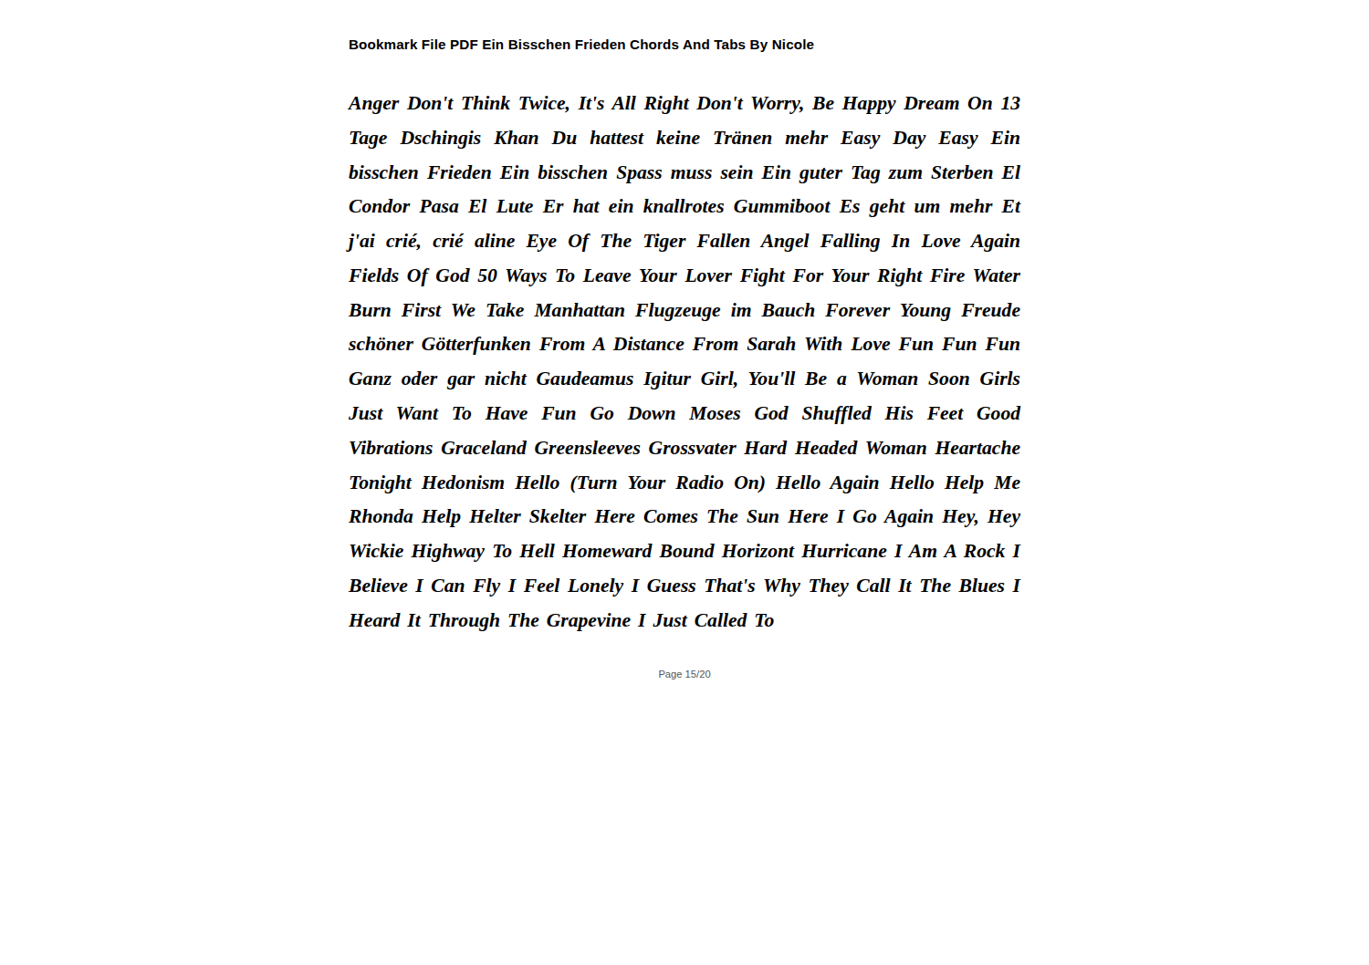Bookmark File PDF Ein Bisschen Frieden Chords And Tabs By Nicole
Anger Don't Think Twice, It's All Right Don't Worry, Be Happy Dream On 13 Tage Dschingis Khan Du hattest keine Tränen mehr Easy Day Easy Ein bisschen Frieden Ein bisschen Spass muss sein Ein guter Tag zum Sterben El Condor Pasa El Lute Er hat ein knallrotes Gummiboot Es geht um mehr Et j'ai crié, crié aline Eye Of The Tiger Fallen Angel Falling In Love Again Fields Of God 50 Ways To Leave Your Lover Fight For Your Right Fire Water Burn First We Take Manhattan Flugzeuge im Bauch Forever Young Freude schöner Götterfunken From A Distance From Sarah With Love Fun Fun Fun Ganz oder gar nicht Gaudeamus Igitur Girl, You'll Be a Woman Soon Girls Just Want To Have Fun Go Down Moses God Shuffled His Feet Good Vibrations Graceland Greensleeves Grossvater Hard Headed Woman Heartache Tonight Hedonism Hello (Turn Your Radio On) Hello Again Hello Help Me Rhonda Help Helter Skelter Here Comes The Sun Here I Go Again Hey, Hey Wickie Highway To Hell Homeward Bound Horizont Hurricane I Am A Rock I Believe I Can Fly I Feel Lonely I Guess That's Why They Call It The Blues I Heard It Through The Grapevine I Just Called To
Page 15/20